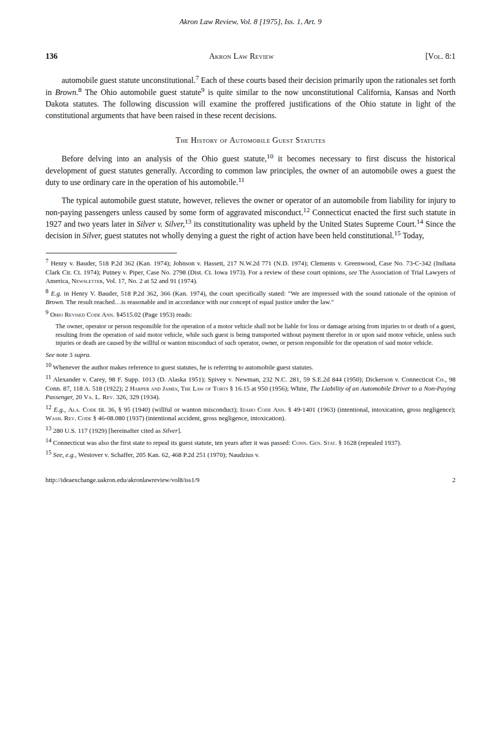Akron Law Review, Vol. 8 [1975], Iss. 1, Art. 9
136 Akron Law Review [Vol. 8:1
automobile guest statute unconstitutional.7 Each of these courts based their decision primarily upon the rationales set forth in Brown.8 The Ohio automobile guest statute9 is quite similar to the now unconstitutional California, Kansas and North Dakota statutes. The following discussion will examine the proffered justifications of the Ohio statute in light of the constitutional arguments that have been raised in these recent decisions.
The History of Automobile Guest Statutes
Before delving into an analysis of the Ohio guest statute,10 it becomes necessary to first discuss the historical development of guest statutes generally. According to common law principles, the owner of an automobile owes a guest the duty to use ordinary care in the operation of his automobile.11
The typical automobile guest statute, however, relieves the owner or operator of an automobile from liability for injury to non-paying passengers unless caused by some form of aggravated misconduct.12 Connecticut enacted the first such statute in 1927 and two years later in Silver v. Silver,13 its constitutionality was upheld by the United States Supreme Court.14 Since the decision in Silver, guest statutes not wholly denying a guest the right of action have been held constitutional.15 Today,
7 Henry v. Bauder, 518 P.2d 362 (Kan. 1974); Johnson v. Hassett, 217 N.W.2d 771 (N.D. 1974); Clements v. Greenwood, Case No. 73-C-342 (Indiana Clark Cir. Ct. 1974); Putney v. Piper, Case No. 2798 (Dist. Ct. Iowa 1973). For a review of these court opinions, see The Association of Trial Lawyers of America, Newsletter, Vol. 17, No. 2 at 52 and 91 (1974).
8 E.g. in Henry V. Bauder, 518 P.2d 362, 366 (Kan. 1974), the court specifically stated: "We are impressed with the sound rationale of the opinion of Brown. The result reached…is reasonable and in accordance with our concept of equal justice under the law."
9 Ohio Revised Code Ann. §4515.02 (Page 1953) reads:
The owner, operator or person responsible for the operation of a motor vehicle shall not be liable for loss or damage arising from injuries to or death of a guest, resulting from the operation of said motor vehicle, while such guest is being transported without payment therefor in or upon said motor vehicle, unless such injuries or death are caused by the willful or wanton misconduct of such operator, owner, or person responsible for the operation of said motor vehicle.
See note 3 supra.
10 Whenever the author makes reference to guest statutes, he is referring to automobile guest statutes.
11 Alexander v. Carey, 98 F. Supp. 1013 (D. Alaska 1951); Spivey v. Newman, 232 N.C. 281, 59 S.E.2d 844 (1950); Dickerson v. Connecticut Co., 98 Conn. 87, 118 A. 518 (1922); 2 Harper and James, The Law of Torts § 16.15 at 950 (1956); White, The Liability of an Automobile Driver to a Non-Paying Passenger, 20 Va. L. Rev. 326, 329 (1934).
12 E.g., Ala. Code tit. 36, § 95 (1940) (willful or wanton misconduct); Idaho Code Ann. § 49-1401 (1963) (intentional, intoxication, gross negligence); Wash. Rev. Code § 46-08.080 (1937) (intentional accident, gross negligence, intoxication).
13 280 U.S. 117 (1929) [hereinafter cited as Silver].
14 Connecticut was also the first state to repeal its guest statute, ten years after it was passed: Conn. Gen. Stat. § 1628 (repealed 1937).
15 See, e.g., Westover v. Schaffer, 205 Kan. 62, 468 P.2d 251 (1970); Naudzius v.
http://ideaexchange.uakron.edu/akronlawreview/vol8/iss1/9 2